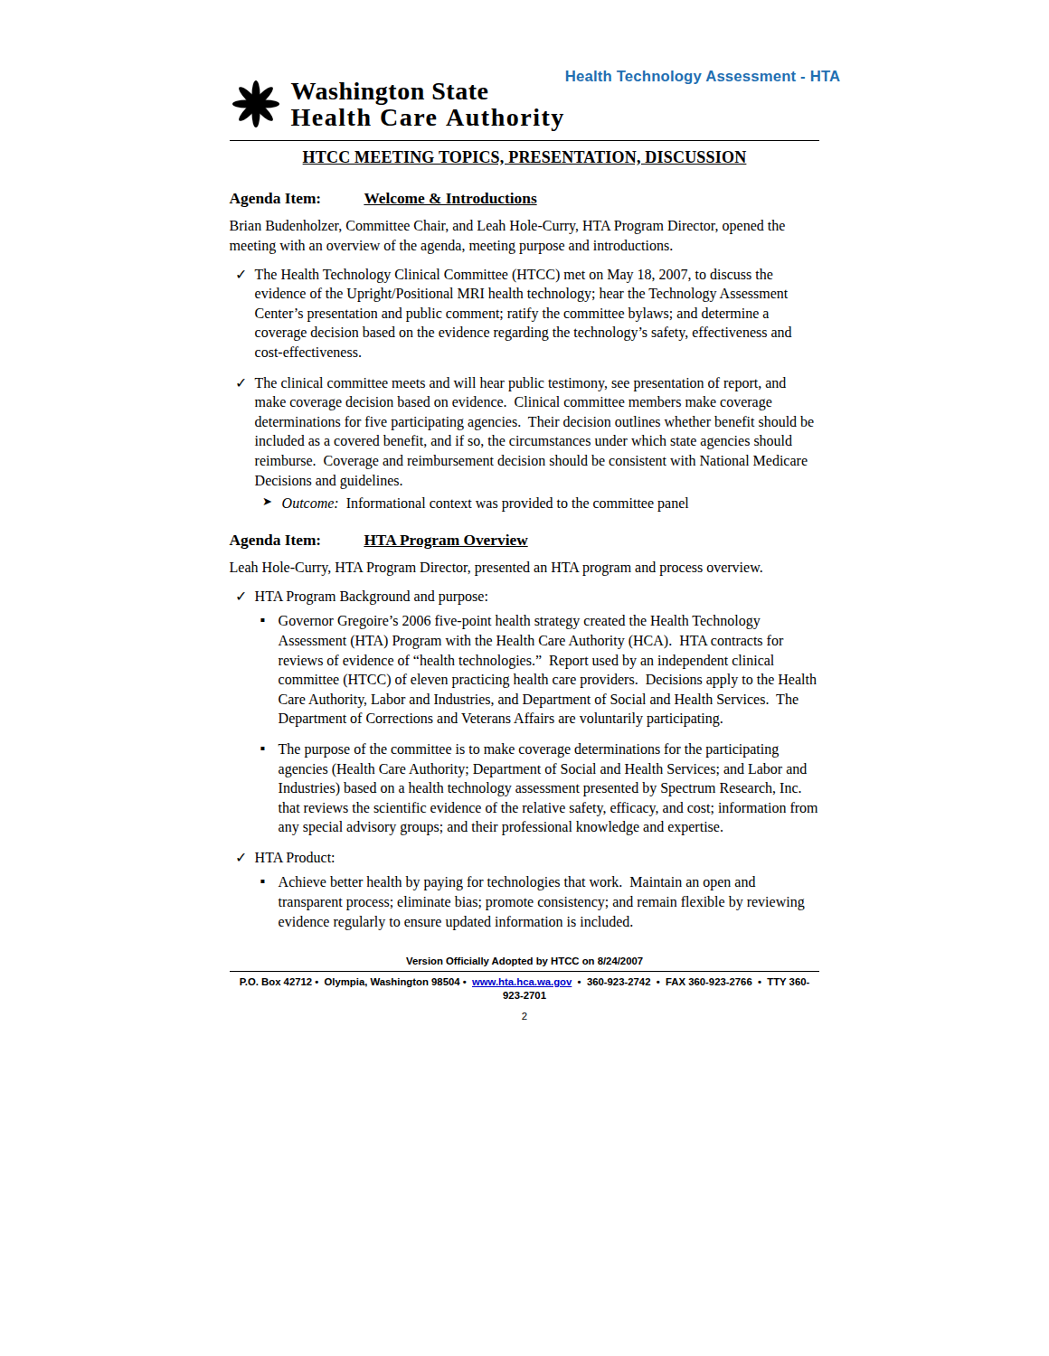Washington State
Health Care Authority
Health Technology Assessment - HTA
HTCC MEETING TOPICS, PRESENTATION, DISCUSSION
Agenda Item: Welcome & Introductions
Brian Budenholzer, Committee Chair, and Leah Hole-Curry, HTA Program Director, opened the meeting with an overview of the agenda, meeting purpose and introductions.
The Health Technology Clinical Committee (HTCC) met on May 18, 2007, to discuss the evidence of the Upright/Positional MRI health technology; hear the Technology Assessment Center’s presentation and public comment; ratify the committee bylaws; and determine a coverage decision based on the evidence regarding the technology’s safety, effectiveness and cost-effectiveness.
The clinical committee meets and will hear public testimony, see presentation of report, and make coverage decision based on evidence. Clinical committee members make coverage determinations for five participating agencies. Their decision outlines whether benefit should be included as a covered benefit, and if so, the circumstances under which state agencies should reimburse. Coverage and reimbursement decision should be consistent with National Medicare Decisions and guidelines.
Outcome: Informational context was provided to the committee panel
Agenda Item: HTA Program Overview
Leah Hole-Curry, HTA Program Director, presented an HTA program and process overview.
HTA Program Background and purpose:
Governor Gregoire’s 2006 five-point health strategy created the Health Technology Assessment (HTA) Program with the Health Care Authority (HCA). HTA contracts for reviews of evidence of “health technologies.” Report used by an independent clinical committee (HTCC) of eleven practicing health care providers. Decisions apply to the Health Care Authority, Labor and Industries, and Department of Social and Health Services. The Department of Corrections and Veterans Affairs are voluntarily participating.
The purpose of the committee is to make coverage determinations for the participating agencies (Health Care Authority; Department of Social and Health Services; and Labor and Industries) based on a health technology assessment presented by Spectrum Research, Inc. that reviews the scientific evidence of the relative safety, efficacy, and cost; information from any special advisory groups; and their professional knowledge and expertise.
HTA Product:
Achieve better health by paying for technologies that work. Maintain an open and transparent process; eliminate bias; promote consistency; and remain flexible by reviewing evidence regularly to ensure updated information is included.
Version Officially Adopted by HTCC on 8/24/2007
P.O. Box 42712 • Olympia, Washington 98504 • www.hta.hca.wa.gov • 360-923-2742 • FAX 360-923-2766 • TTY 360-923-2701
2